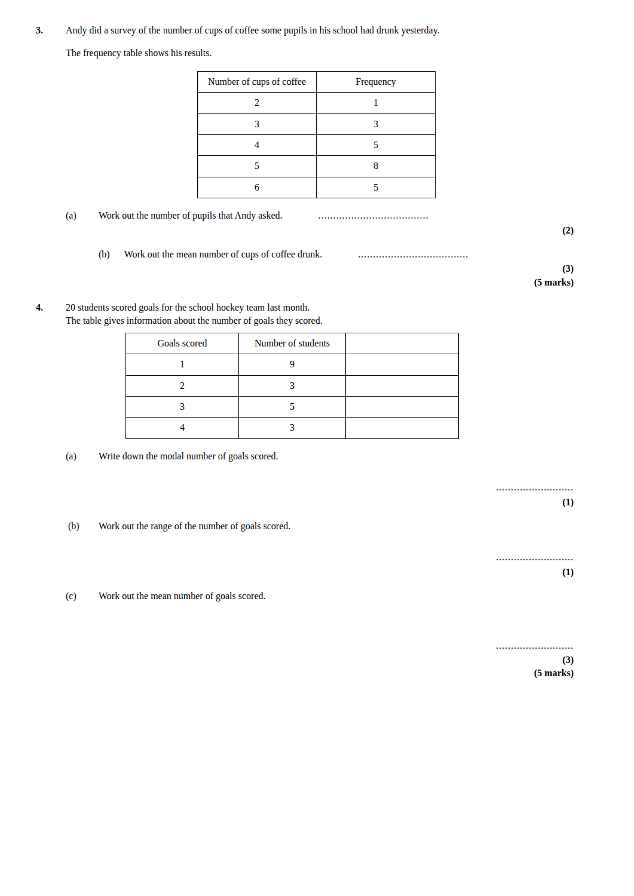3.
Andy did a survey of the number of cups of coffee some pupils in his school had drunk yesterday.
The frequency table shows his results.
| Number of cups of coffee | Frequency |
| 2 | 1 |
| 3 | 3 |
| 4 | 5 |
| 5 | 8 |
| 6 | 5 |
(a)
Work out the number of pupils that Andy asked......................................
(2)
(b) Work out the mean number of cups of coffee drunk......................................
(3)
(5 marks)
4.
20 students scored goals for the school hockey team last month.
The table gives information about the number of goals they scored.
| Goals scored | Number of students | |
| 1 | 9 | |
| 2 | 3 | |
| 3 | 5 | |
| 4 | 3 | |
(a)
Write down the modal number of goals scored.
..........................
(1)
(b)
Work out the range of the number of goals scored.
..........................
(1)
(c)
Work out the mean number of goals scored.
..........................
(3)
(5 marks)